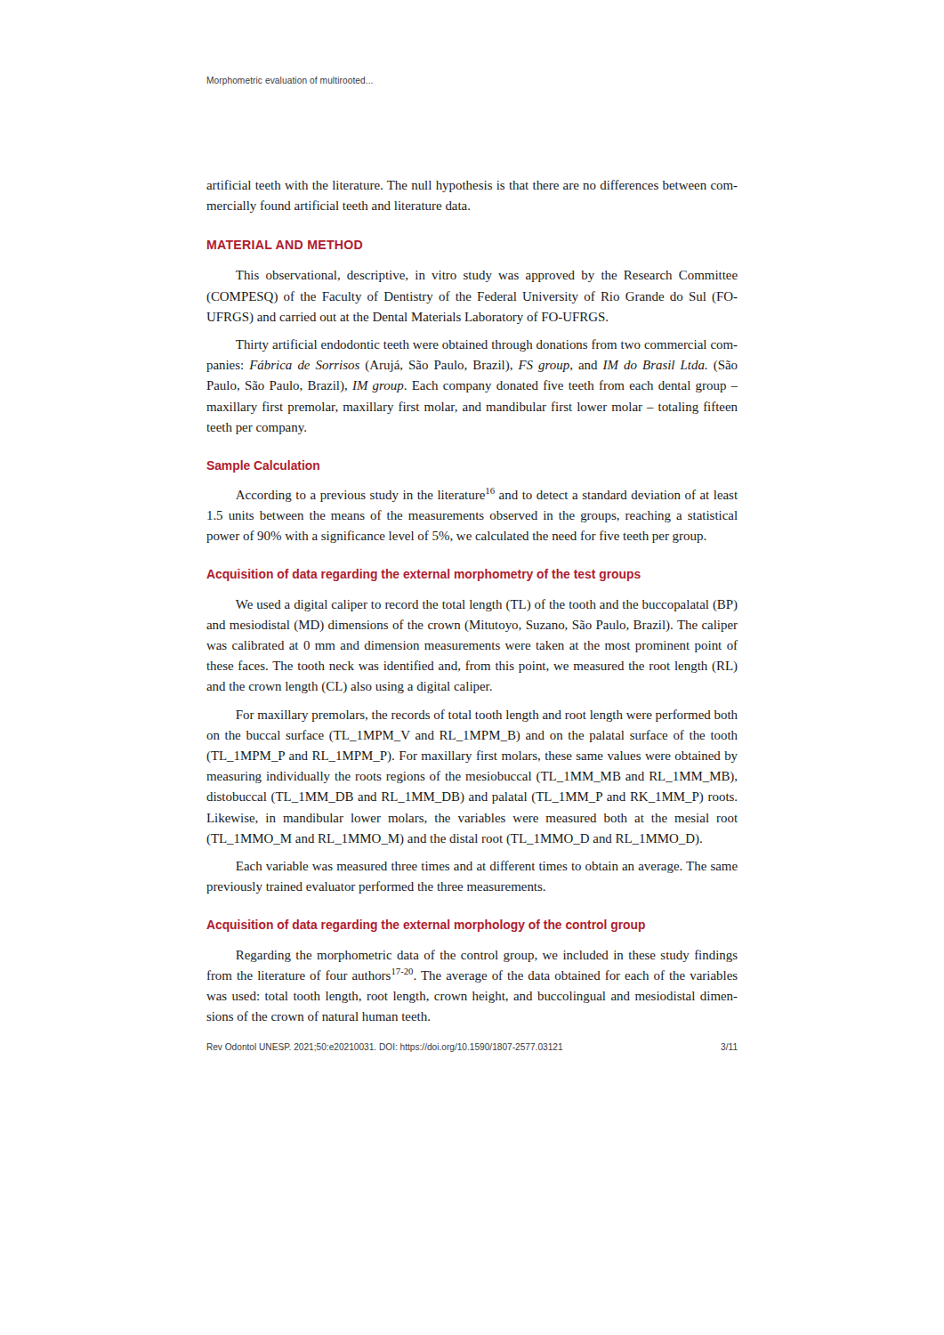Morphometric evaluation of multirooted...
artificial teeth with the literature. The null hypothesis is that there are no differences between commercially found artificial teeth and literature data.
Material and Method
This observational, descriptive, in vitro study was approved by the Research Committee (COMPESQ) of the Faculty of Dentistry of the Federal University of Rio Grande do Sul (FO-UFRGS) and carried out at the Dental Materials Laboratory of FO-UFRGS.
Thirty artificial endodontic teeth were obtained through donations from two commercial companies: Fábrica de Sorrisos (Arujá, São Paulo, Brazil), FS group, and IM do Brasil Ltda. (São Paulo, São Paulo, Brazil), IM group. Each company donated five teeth from each dental group – maxillary first premolar, maxillary first molar, and mandibular first lower molar – totaling fifteen teeth per company.
Sample Calculation
According to a previous study in the literature16 and to detect a standard deviation of at least 1.5 units between the means of the measurements observed in the groups, reaching a statistical power of 90% with a significance level of 5%, we calculated the need for five teeth per group.
Acquisition of data regarding the external morphometry of the test groups
We used a digital caliper to record the total length (TL) of the tooth and the buccopalatal (BP) and mesiodistal (MD) dimensions of the crown (Mitutoyo, Suzano, São Paulo, Brazil). The caliper was calibrated at 0 mm and dimension measurements were taken at the most prominent point of these faces. The tooth neck was identified and, from this point, we measured the root length (RL) and the crown length (CL) also using a digital caliper.
For maxillary premolars, the records of total tooth length and root length were performed both on the buccal surface (TL_1MPM_V and RL_1MPM_B) and on the palatal surface of the tooth (TL_1MPM_P and RL_1MPM_P). For maxillary first molars, these same values were obtained by measuring individually the roots regions of the mesiobuccal (TL_1MM_MB and RL_1MM_MB), distobuccal (TL_1MM_DB and RL_1MM_DB) and palatal (TL_1MM_P and RK_1MM_P) roots. Likewise, in mandibular lower molars, the variables were measured both at the mesial root (TL_1MMO_M and RL_1MMO_M) and the distal root (TL_1MMO_D and RL_1MMO_D).
Each variable was measured three times and at different times to obtain an average. The same previously trained evaluator performed the three measurements.
Acquisition of data regarding the external morphology of the control group
Regarding the morphometric data of the control group, we included in these study findings from the literature of four authors17-20. The average of the data obtained for each of the variables was used: total tooth length, root length, crown height, and buccolingual and mesiodistal dimensions of the crown of natural human teeth.
Rev Odontol UNESP. 2021;50:e20210031. DOI: https://doi.org/10.1590/1807-2577.03121 3/11